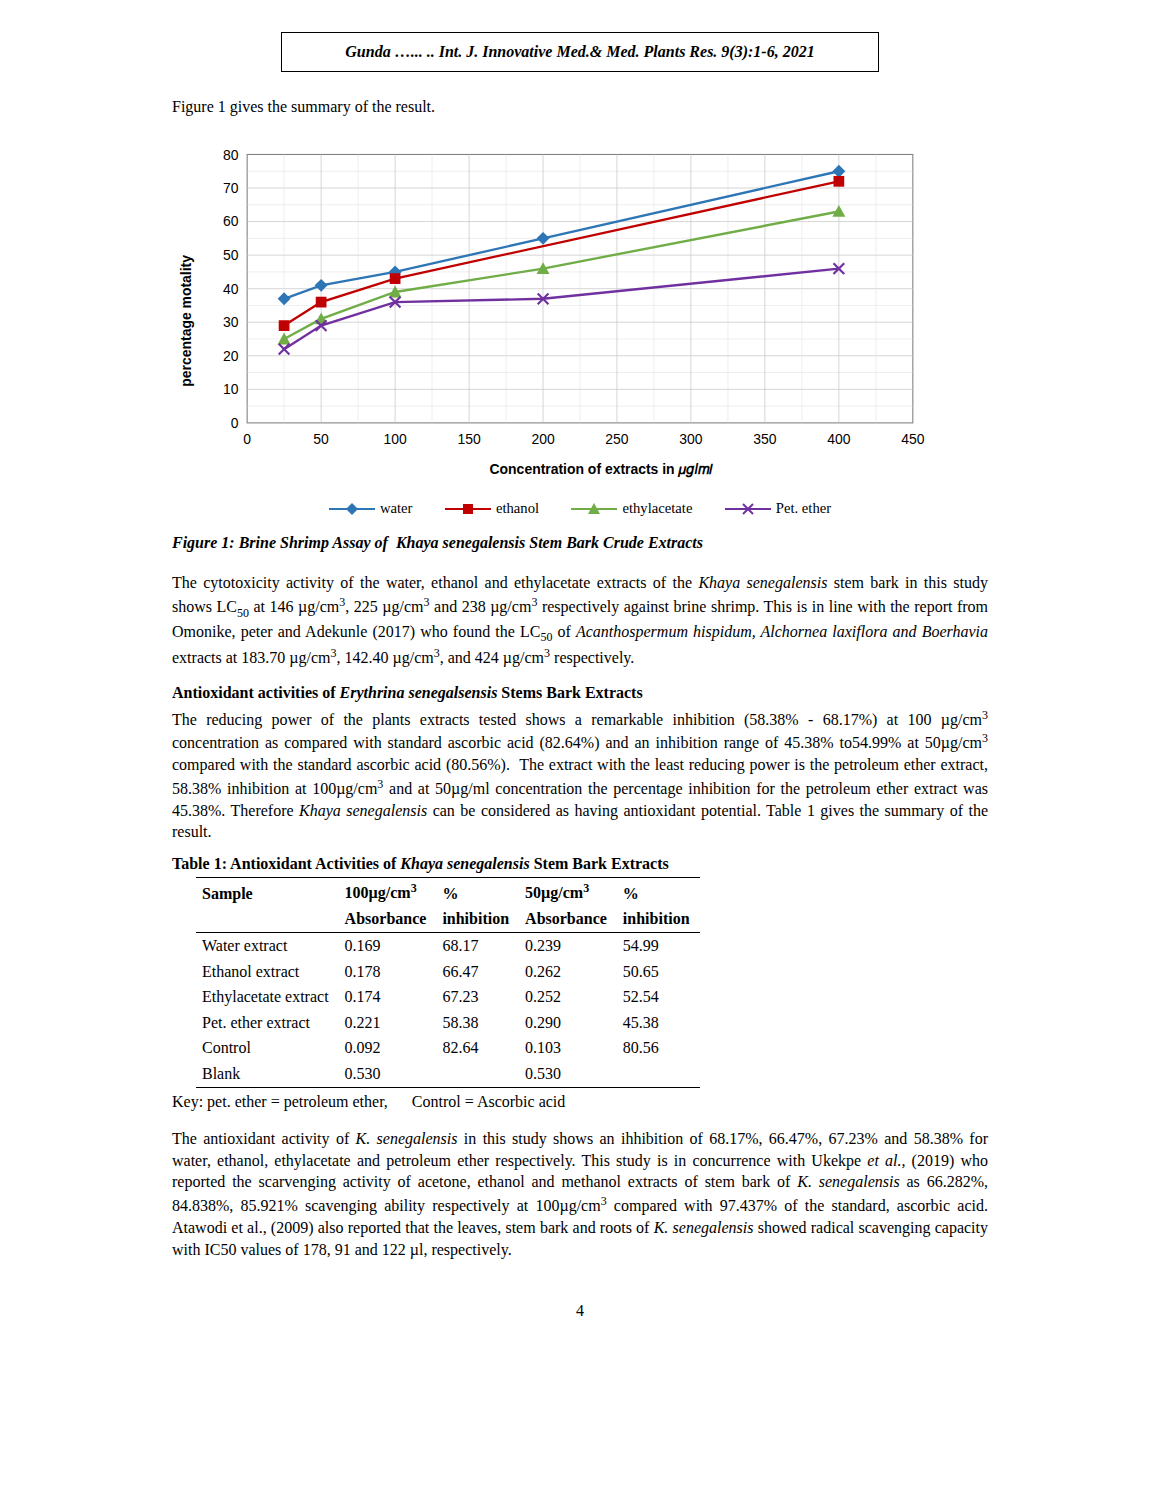Gunda …... .. Int. J. Innovative Med.& Med. Plants Res. 9(3):1-6, 2021
Figure 1 gives the summary of the result.
percentage motality Concentration of extracts in 𝜇𝑔/𝑚𝑙 80 70 60 50 40 30 20 10 0 0 50 100 150 200 250 300 350 400 450
water ethanol ethylacetate Pet. ether
Figure 1: Brine Shrimp Assay of Khaya senegalensis Stem Bark Crude Extracts
The cytotoxicity activity of the water, ethanol and ethylacetate extracts of the Khaya senegalensis stem bark in this study shows LC50 at 146 µg/cm3, 225 µg/cm3 and 238 µg/cm3 respectively against brine shrimp. This is in line with the report from Omonike, peter and Adekunle (2017) who found the LC50 of Acanthospermum hispidum, Alchornea laxiflora and Boerhavia extracts at 183.70 µg/cm3, 142.40 µg/cm3, and 424 µg/cm3 respectively.
Antioxidant activities of Erythrina senegalsensis Stems Bark Extracts
The reducing power of the plants extracts tested shows a remarkable inhibition (58.38% - 68.17%) at 100 µg/cm3 concentration as compared with standard ascorbic acid (82.64%) and an inhibition range of 45.38% to54.99% at 50µg/cm3 compared with the standard ascorbic acid (80.56%). The extract with the least reducing power is the petroleum ether extract, 58.38% inhibition at 100µg/cm3 and at 50µg/ml concentration the percentage inhibition for the petroleum ether extract was 45.38%. Therefore Khaya senegalensis can be considered as having antioxidant potential. Table 1 gives the summary of the result.
Table 1: Antioxidant Activities of Khaya senegalensis Stem Bark Extracts
| Sample | 100µg/cm 3 | % | 50µg/cm 3 | % |
| --- | --- | --- | --- | --- |
| | Absorbance | inhibition | Absorbance | inhibition |
| Water extract | 0.169 | 68.17 | 0.239 | 54.99 |
| Ethanol extract | 0.178 | 66.47 | 0.262 | 50.65 |
| Ethylacetate extract | 0.174 | 67.23 | 0.252 | 52.54 |
| Pet. ether extract | 0.221 | 58.38 | 0.290 | 45.38 |
| Control | 0.092 | 82.64 | 0.103 | 80.56 |
| Blank | 0.530 | | 0.530 | |
Key: pet. ether = petroleum ether, Control = Ascorbic acid
The antioxidant activity of K. senegalensis in this study shows an ihhibition of 68.17%, 66.47%, 67.23% and 58.38% for water, ethanol, ethylacetate and petroleum ether respectively. This study is in concurrence with Ukekpe et al., (2019) who reported the scarvenging activity of acetone, ethanol and methanol extracts of stem bark of K. senegalensis as 66.282%, 84.838%, 85.921% scavenging ability respectively at 100µg/cm3 compared with 97.437% of the standard, ascorbic acid. Atawodi et al., (2009) also reported that the leaves, stem bark and roots of K. senegalensis showed radical scavenging capacity with IC50 values of 178, 91 and 122 µl, respectively.
4